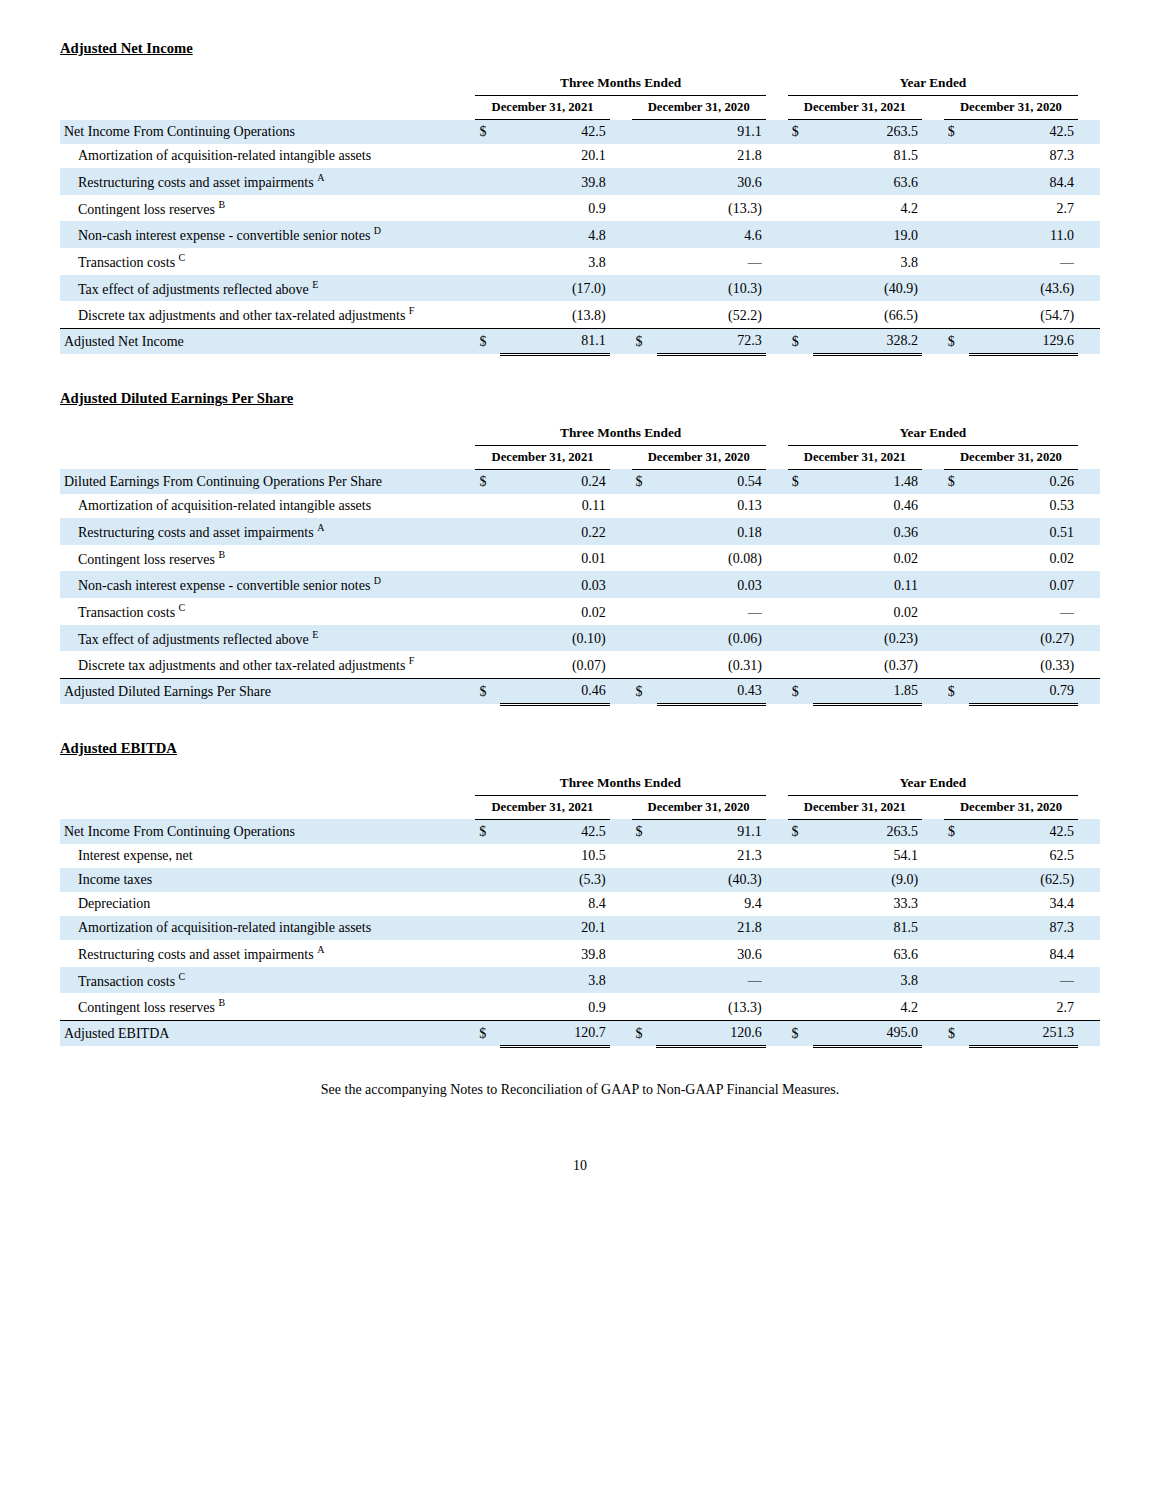Adjusted Net Income
| | Three Months Ended | | Year Ended |
| --- | --- | --- | --- |
| | December 31, 2021 | | December 31, 2020 | | December 31, 2021 | | December 31, 2020 |
| Net Income From Continuing Operations | $ | 42.5 | | | 91.1 | | $ | 263.5 | | $ | 42.5 | |
| Amortization of acquisition-related intangible assets | | 20.1 | | | 21.8 | | | 81.5 | | | 87.3 | |
| Restructuring costs and asset impairments A | | 39.8 | | | 30.6 | | | 63.6 | | | 84.4 | |
| Contingent loss reserves B | | 0.9 | | | (13.3) | | | 4.2 | | | 2.7 | |
| Non-cash interest expense - convertible senior notes D | | 4.8 | | | 4.6 | | | 19.0 | | | 11.0 | |
| Transaction costs C | | 3.8 | | | — | | | 3.8 | | | — | |
| Tax effect of adjustments reflected above E | | (17.0) | | | (10.3) | | | (40.9) | | | (43.6) | |
| Discrete tax adjustments and other tax-related adjustments F | | (13.8) | | | (52.2) | | | (66.5) | | | (54.7) | |
| Adjusted Net Income | $ | 81.1 | | $ | 72.3 | | $ | 328.2 | | $ | 129.6 | |
Adjusted Diluted Earnings Per Share
| | Three Months Ended | | Year Ended |
| --- | --- | --- | --- |
| | December 31, 2021 | | December 31, 2020 | | December 31, 2021 | | December 31, 2020 |
| Diluted Earnings From Continuing Operations Per Share | $ | 0.24 | | $ | 0.54 | | $ | 1.48 | | $ | 0.26 | |
| Amortization of acquisition-related intangible assets | | 0.11 | | | 0.13 | | | 0.46 | | | 0.53 | |
| Restructuring costs and asset impairments A | | 0.22 | | | 0.18 | | | 0.36 | | | 0.51 | |
| Contingent loss reserves B | | 0.01 | | | (0.08) | | | 0.02 | | | 0.02 | |
| Non-cash interest expense - convertible senior notes D | | 0.03 | | | 0.03 | | | 0.11 | | | 0.07 | |
| Transaction costs C | | 0.02 | | | — | | | 0.02 | | | — | |
| Tax effect of adjustments reflected above E | | (0.10) | | | (0.06) | | | (0.23) | | | (0.27) | |
| Discrete tax adjustments and other tax-related adjustments F | | (0.07) | | | (0.31) | | | (0.37) | | | (0.33) | |
| Adjusted Diluted Earnings Per Share | $ | 0.46 | | $ | 0.43 | | $ | 1.85 | | $ | 0.79 | |
Adjusted EBITDA
| | Three Months Ended | | Year Ended |
| --- | --- | --- | --- |
| | December 31, 2021 | | December 31, 2020 | | December 31, 2021 | | December 31, 2020 |
| Net Income From Continuing Operations | $ | 42.5 | | $ | 91.1 | | $ | 263.5 | | $ | 42.5 | |
| Interest expense, net | | 10.5 | | | 21.3 | | | 54.1 | | | 62.5 | |
| Income taxes | | (5.3) | | | (40.3) | | | (9.0) | | | (62.5) | |
| Depreciation | | 8.4 | | | 9.4 | | | 33.3 | | | 34.4 | |
| Amortization of acquisition-related intangible assets | | 20.1 | | | 21.8 | | | 81.5 | | | 87.3 | |
| Restructuring costs and asset impairments A | | 39.8 | | | 30.6 | | | 63.6 | | | 84.4 | |
| Transaction costs C | | 3.8 | | | — | | | 3.8 | | | — | |
| Contingent loss reserves B | | 0.9 | | | (13.3) | | | 4.2 | | | 2.7 | |
| Adjusted EBITDA | $ | 120.7 | | $ | 120.6 | | $ | 495.0 | | $ | 251.3 | |
See the accompanying Notes to Reconciliation of GAAP to Non-GAAP Financial Measures.
10